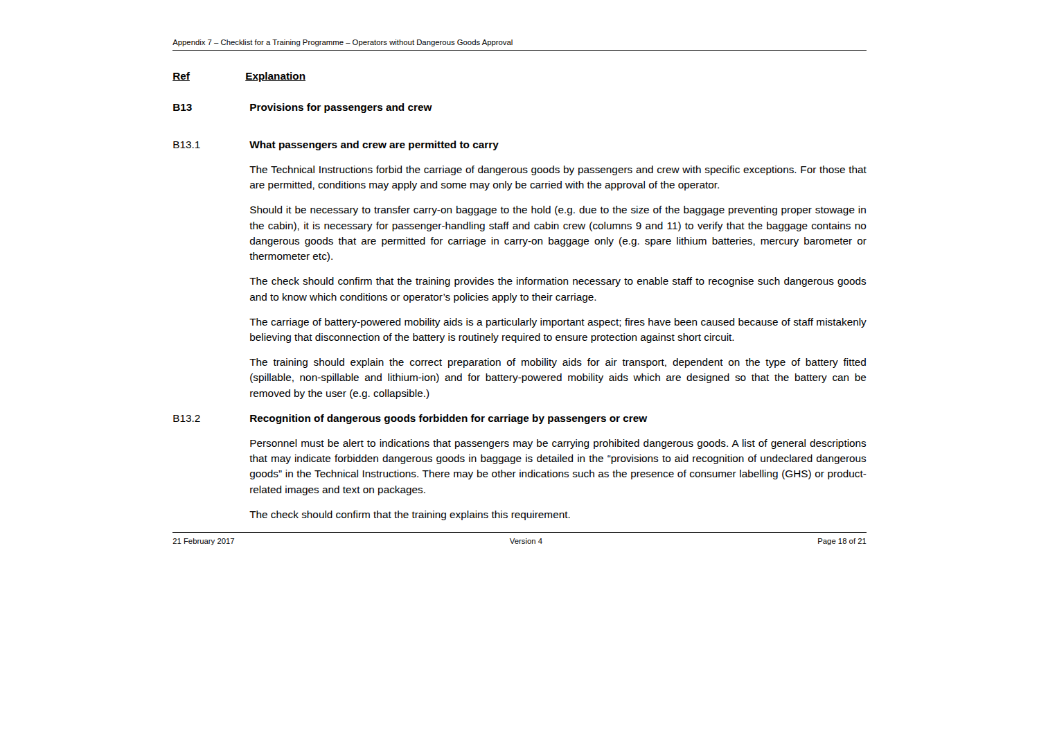Appendix 7 – Checklist for a Training Programme – Operators without Dangerous Goods Approval
Ref
Explanation
B13
Provisions for passengers and crew
B13.1
What passengers and crew are permitted to carry
The Technical Instructions forbid the carriage of dangerous goods by passengers and crew with specific exceptions. For those that are permitted, conditions may apply and some may only be carried with the approval of the operator.
Should it be necessary to transfer carry-on baggage to the hold (e.g. due to the size of the baggage preventing proper stowage in the cabin), it is necessary for passenger-handling staff and cabin crew (columns 9 and 11) to verify that the baggage contains no dangerous goods that are permitted for carriage in carry-on baggage only (e.g. spare lithium batteries, mercury barometer or thermometer etc).
The check should confirm that the training provides the information necessary to enable staff to recognise such dangerous goods and to know which conditions or operator’s policies apply to their carriage.
The carriage of battery-powered mobility aids is a particularly important aspect; fires have been caused because of staff mistakenly believing that disconnection of the battery is routinely required to ensure protection against short circuit.
The training should explain the correct preparation of mobility aids for air transport, dependent on the type of battery fitted (spillable, non-spillable and lithium-ion) and for battery-powered mobility aids which are designed so that the battery can be removed by the user (e.g. collapsible.)
B13.2
Recognition of dangerous goods forbidden for carriage by passengers or crew
Personnel must be alert to indications that passengers may be carrying prohibited dangerous goods. A list of general descriptions that may indicate forbidden dangerous goods in baggage is detailed in the “provisions to aid recognition of undeclared dangerous goods” in the Technical Instructions. There may be other indications such as the presence of consumer labelling (GHS) or product-related images and text on packages.
The check should confirm that the training explains this requirement.
21 February 2017
Version 4
Page 18 of 21